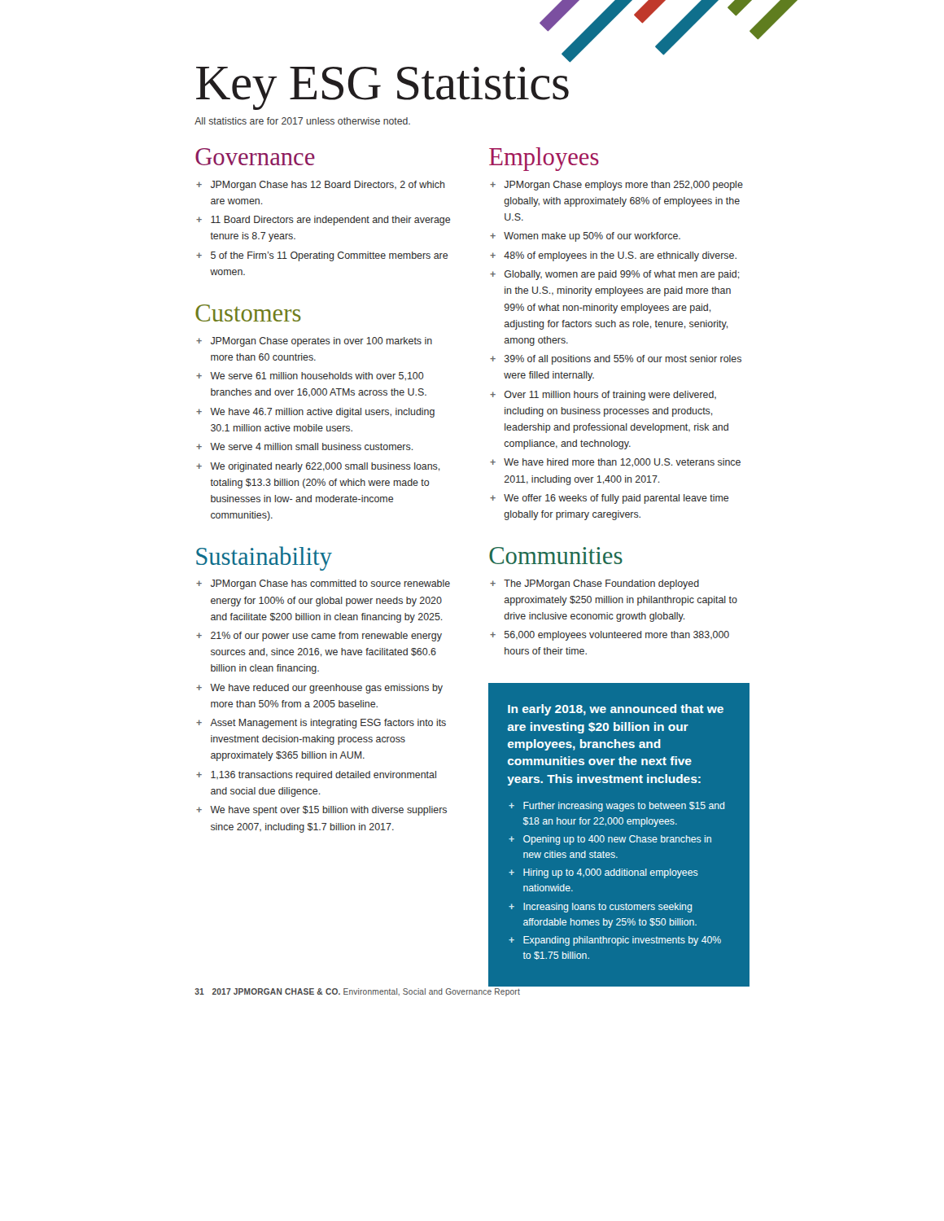Key ESG Statistics
All statistics are for 2017 unless otherwise noted.
Governance
JPMorgan Chase has 12 Board Directors, 2 of which are women.
11 Board Directors are independent and their average tenure is 8.7 years.
5 of the Firm’s 11 Operating Committee members are women.
Customers
JPMorgan Chase operates in over 100 markets in more than 60 countries.
We serve 61 million households with over 5,100 branches and over 16,000 ATMs across the U.S.
We have 46.7 million active digital users, including 30.1 million active mobile users.
We serve 4 million small business customers.
We originated nearly 622,000 small business loans, totaling $13.3 billion (20% of which were made to businesses in low- and moderate-income communities).
Sustainability
JPMorgan Chase has committed to source renewable energy for 100% of our global power needs by 2020 and facilitate $200 billion in clean financing by 2025.
21% of our power use came from renewable energy sources and, since 2016, we have facilitated $60.6 billion in clean financing.
We have reduced our greenhouse gas emissions by more than 50% from a 2005 baseline.
Asset Management is integrating ESG factors into its investment decision-making process across approximately $365 billion in AUM.
1,136 transactions required detailed environmental and social due diligence.
We have spent over $15 billion with diverse suppliers since 2007, including $1.7 billion in 2017.
Employees
JPMorgan Chase employs more than 252,000 people globally, with approximately 68% of employees in the U.S.
Women make up 50% of our workforce.
48% of employees in the U.S. are ethnically diverse.
Globally, women are paid 99% of what men are paid; in the U.S., minority employees are paid more than 99% of what non-minority employees are paid, adjusting for factors such as role, tenure, seniority, among others.
39% of all positions and 55% of our most senior roles were filled internally.
Over 11 million hours of training were delivered, including on business processes and products, leadership and professional development, risk and compliance, and technology.
We have hired more than 12,000 U.S. veterans since 2011, including over 1,400 in 2017.
We offer 16 weeks of fully paid parental leave time globally for primary caregivers.
Communities
The JPMorgan Chase Foundation deployed approximately $250 million in philanthropic capital to drive inclusive economic growth globally.
56,000 employees volunteered more than 383,000 hours of their time.
In early 2018, we announced that we are investing $20 billion in our employees, branches and communities over the next five years. This investment includes:
Further increasing wages to between $15 and $18 an hour for 22,000 employees.
Opening up to 400 new Chase branches in new cities and states.
Hiring up to 4,000 additional employees nationwide.
Increasing loans to customers seeking affordable homes by 25% to $50 billion.
Expanding philanthropic investments by 40% to $1.75 billion.
312017 JPMORGAN CHASE & CO. Environmental, Social and Governance Report